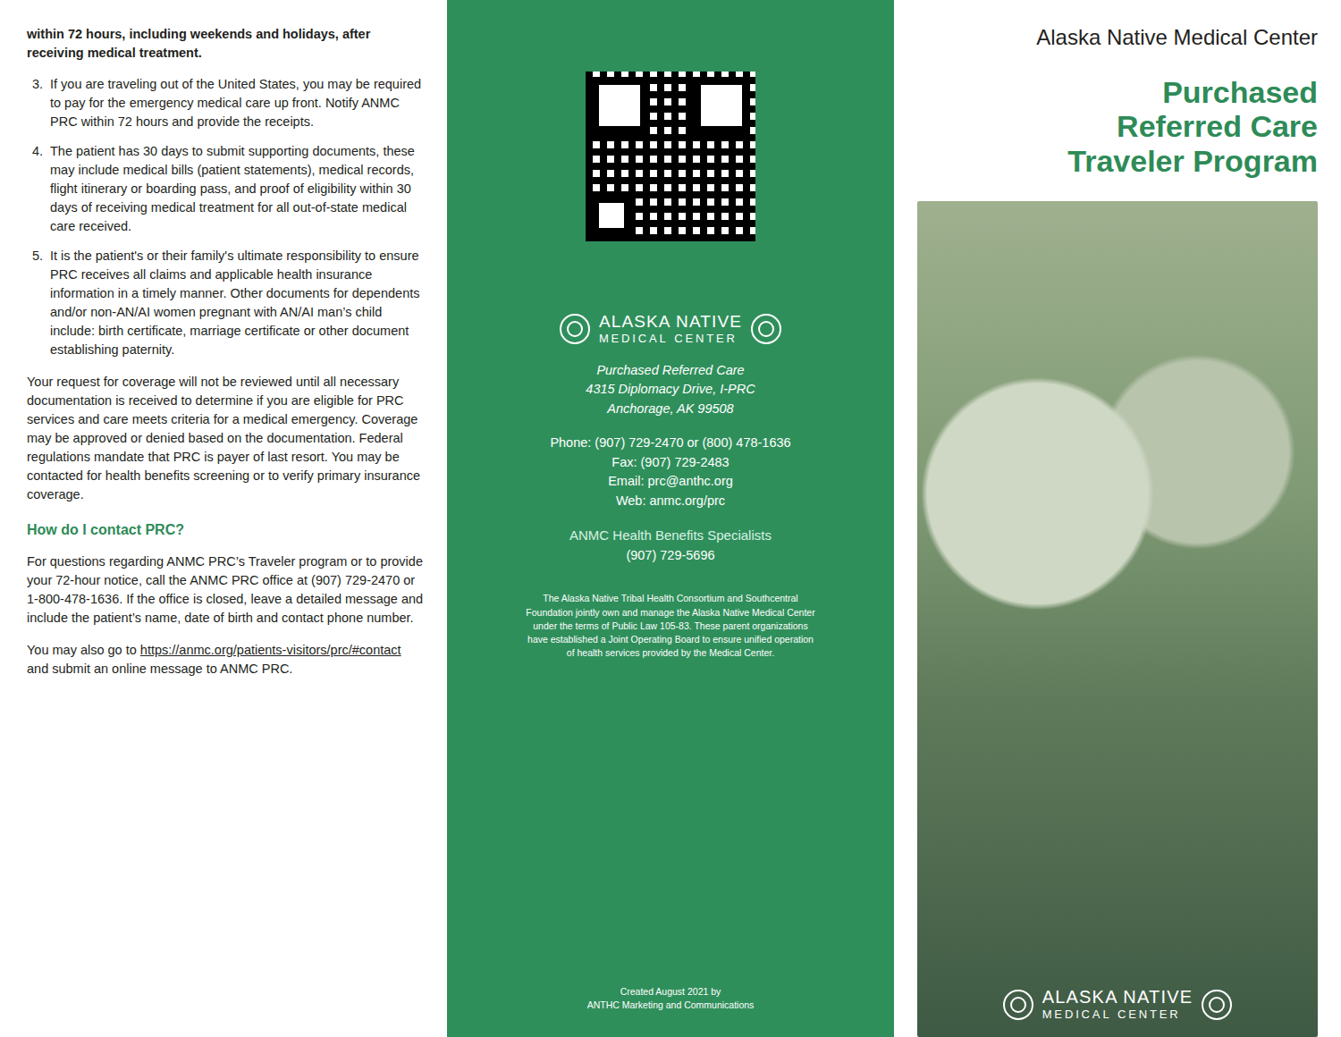within 72 hours, including weekends and holidays, after receiving medical treatment.
If you are traveling out of the United States, you may be required to pay for the emergency medical care up front. Notify ANMC PRC within 72 hours and provide the receipts.
The patient has 30 days to submit supporting documents, these may include medical bills (patient statements), medical records, flight itinerary or boarding pass, and proof of eligibility within 30 days of receiving medical treatment for all out-of-state medical care received.
It is the patient's or their family's ultimate responsibility to ensure PRC receives all claims and applicable health insurance information in a timely manner. Other documents for dependents and/or non-AN/AI women pregnant with AN/AI man’s child include: birth certificate, marriage certificate or other document establishing paternity.
Your request for coverage will not be reviewed until all necessary documentation is received to determine if you are eligible for PRC services and care meets criteria for a medical emergency. Coverage may be approved or denied based on the documentation. Federal regulations mandate that PRC is payer of last resort. You may be contacted for health benefits screening or to verify primary insurance coverage.
How do I contact PRC?
For questions regarding ANMC PRC’s Traveler program or to provide your 72-hour notice, call the ANMC PRC office at (907) 729-2470 or 1-800-478-1636. If the office is closed, leave a detailed message and include the patient’s name, date of birth and contact phone number.
You may also go to https://anmc.org/patients-visitors/prc/#contact and submit an online message to ANMC PRC.
ALASKA NATIVE
MEDICAL CENTER
Purchased Referred Care
4315 Diplomacy Drive, I-PRC
Anchorage, AK 99508
Phone: (907) 729-2470 or (800) 478-1636
Fax: (907) 729-2483
Email: prc@anthc.org
Web: anmc.org/prc
ANMC Health Benefits Specialists
(907) 729-5696
The Alaska Native Tribal Health Consortium and Southcentral Foundation jointly own and manage the Alaska Native Medical Center under the terms of Public Law 105-83. These parent organizations have established a Joint Operating Board to ensure unified operation of health services provided by the Medical Center.
Created August 2021 by
ANTHC Marketing and Communications
Alaska Native Medical Center
Purchased
Referred Care
Traveler Program
ALASKA NATIVE
MEDICAL CENTER